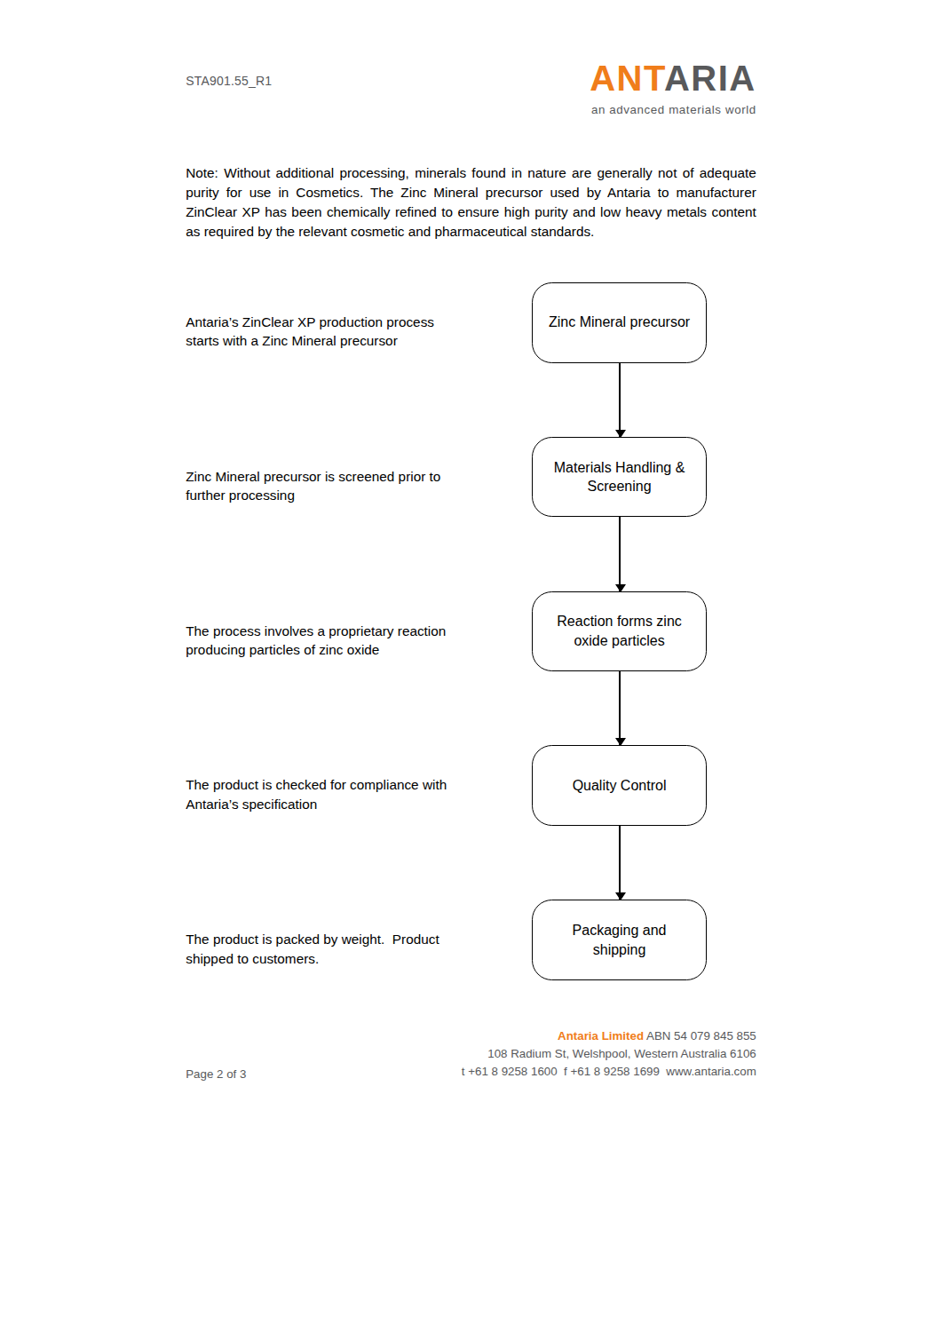STA901.55_R1
ANTARIA
an advanced materials world
Note: Without additional processing, minerals found in nature are generally not of adequate purity for use in Cosmetics. The Zinc Mineral precursor used by Antaria to manufacturer ZinClear XP has been chemically refined to ensure high purity and low heavy metals content as required by the relevant cosmetic and pharmaceutical standards.
Antaria’s ZinClear XP production process starts with a Zinc Mineral precursor
Zinc Mineral precursor
Zinc Mineral precursor is screened prior to further processing
Materials Handling & Screening
The process involves a proprietary reaction producing particles of zinc oxide
Reaction forms zinc oxide particles
The product is checked for compliance with Antaria’s specification
Quality Control
The product is packed by weight. Product shipped to customers.
Packaging and shipping
Page 2 of 3
Antaria Limited ABN 54 079 845 855
108 Radium St, Welshpool, Western Australia 6106
t +61 8 9258 1600 f +61 8 9258 1699 www.antaria.com